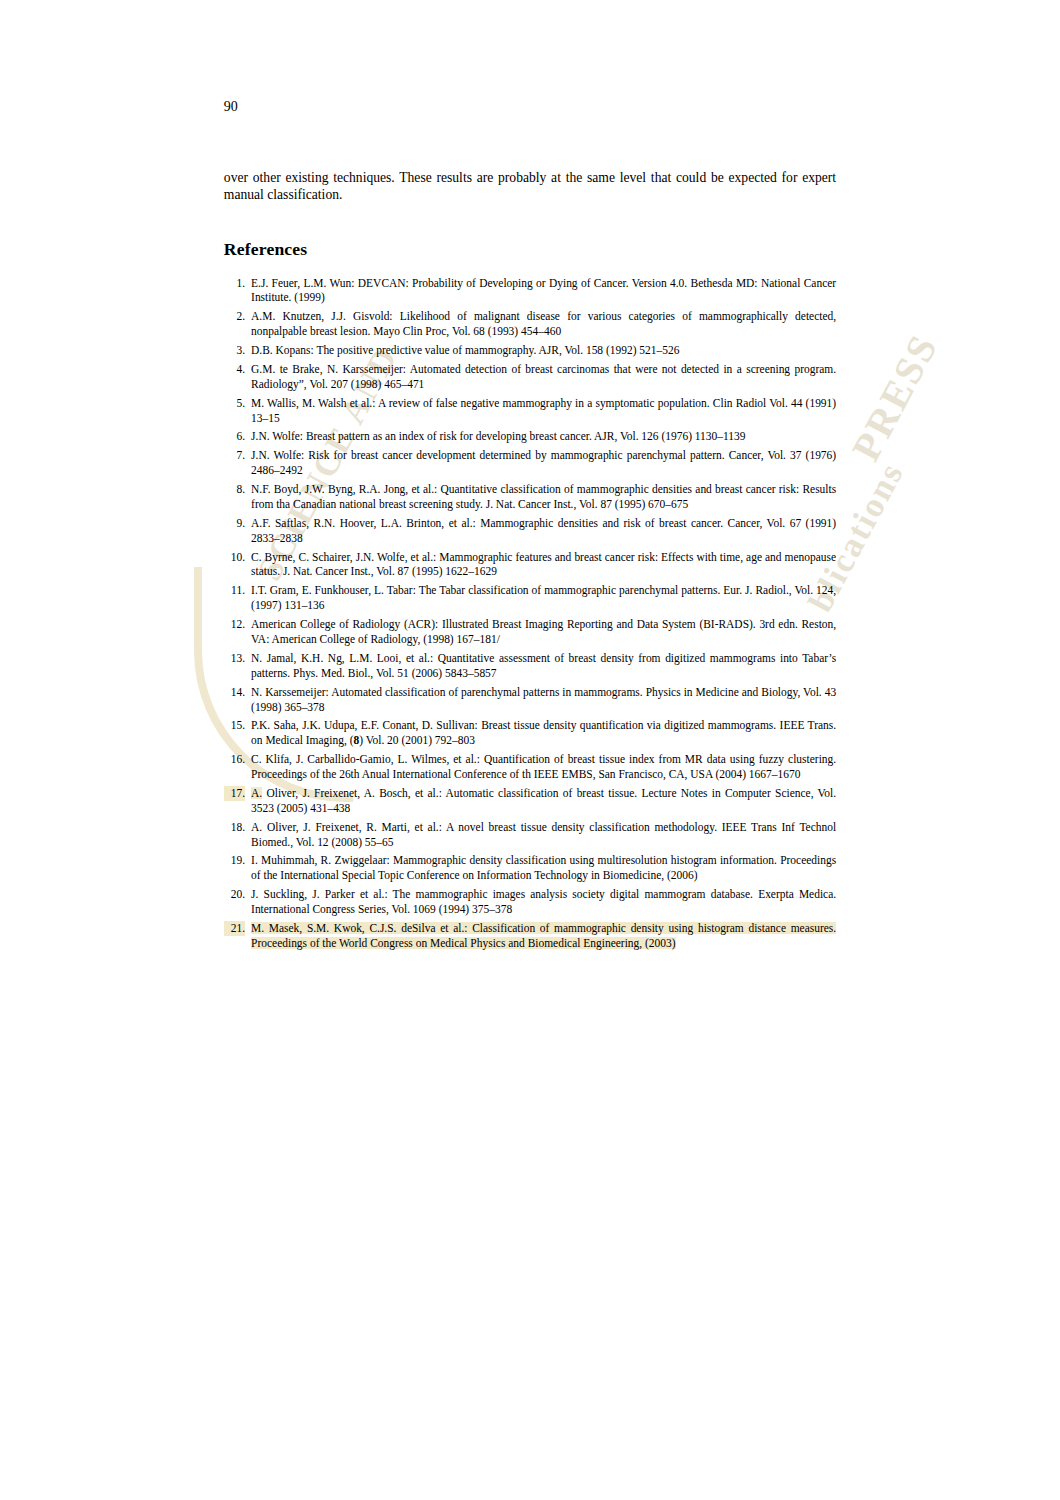PRESS
blications
SCIENCE AND
90
over other existing techniques. These results are probably at the same level that could be expected for expert manual classification.
References
1. E.J. Feuer, L.M. Wun: DEVCAN: Probability of Developing or Dying of Cancer. Version 4.0. Bethesda MD: National Cancer Institute. (1999)
2. A.M. Knutzen, J.J. Gisvold: Likelihood of malignant disease for various categories of mammographically detected, nonpalpable breast lesion. Mayo Clin Proc, Vol. 68 (1993) 454–460
3. D.B. Kopans: The positive predictive value of mammography. AJR, Vol. 158 (1992) 521–526
4. G.M. te Brake, N. Karssemeijer: Automated detection of breast carcinomas that were not detected in a screening program. Radiology”, Vol. 207 (1998) 465–471
5. M. Wallis, M. Walsh et al.: A review of false negative mammography in a symptomatic population. Clin Radiol Vol. 44 (1991) 13–15
6. J.N. Wolfe: Breast pattern as an index of risk for developing breast cancer. AJR, Vol. 126 (1976) 1130–1139
7. J.N. Wolfe: Risk for breast cancer development determined by mammographic parenchymal pattern. Cancer, Vol. 37 (1976) 2486–2492
8. N.F. Boyd, J.W. Byng, R.A. Jong, et al.: Quantitative classification of mammographic densities and breast cancer risk: Results from tha Canadian national breast screening study. J. Nat. Cancer Inst., Vol. 87 (1995) 670–675
9. A.F. Saftlas, R.N. Hoover, L.A. Brinton, et al.: Mammographic densities and risk of breast cancer. Cancer, Vol. 67 (1991) 2833–2838
10. C. Byrne, C. Schairer, J.N. Wolfe, et al.: Mammographic features and breast cancer risk: Effects with time, age and menopause status. J. Nat. Cancer Inst., Vol. 87 (1995) 1622–1629
11. I.T. Gram, E. Funkhouser, L. Tabar: The Tabar classification of mammographic parenchymal patterns. Eur. J. Radiol., Vol. 124, (1997) 131–136
12. American College of Radiology (ACR): Illustrated Breast Imaging Reporting and Data System (BI-RADS). 3rd edn. Reston, VA: American College of Radiology, (1998) 167–181/
13. N. Jamal, K.H. Ng, L.M. Looi, et al.: Quantitative assessment of breast density from digitized mammograms into Tabar’s patterns. Phys. Med. Biol., Vol. 51 (2006) 5843–5857
14. N. Karssemeijer: Automated classification of parenchymal patterns in mammograms. Physics in Medicine and Biology, Vol. 43 (1998) 365–378
15. P.K. Saha, J.K. Udupa, E.F. Conant, D. Sullivan: Breast tissue density quantification via digitized mammograms. IEEE Trans. on Medical Imaging, (8) Vol. 20 (2001) 792–803
16. C. Klifa, J. Carballido-Gamio, L. Wilmes, et al.: Quantification of breast tissue index from MR data using fuzzy clustering. Proceedings of the 26th Anual International Conference of th IEEE EMBS, San Francisco, CA, USA (2004) 1667–1670
17. A. Oliver, J. Freixenet, A. Bosch, et al.: Automatic classification of breast tissue. Lecture Notes in Computer Science, Vol. 3523 (2005) 431–438
18. A. Oliver, J. Freixenet, R. Marti, et al.: A novel breast tissue density classification methodology. IEEE Trans Inf Technol Biomed., Vol. 12 (2008) 55–65
19. I. Muhimmah, R. Zwiggelaar: Mammographic density classification using multiresolution histogram information. Proceedings of the International Special Topic Conference on Information Technology in Biomedicine, (2006)
20. J. Suckling, J. Parker et al.: The mammographic images analysis society digital mammogram database. Exerpta Medica. International Congress Series, Vol. 1069 (1994) 375–378
21. M. Masek, S.M. Kwok, C.J.S. deSilva et al.: Classification of mammographic density using histogram distance measures. Proceedings of the World Congress on Medical Physics and Biomedical Engineering, (2003)